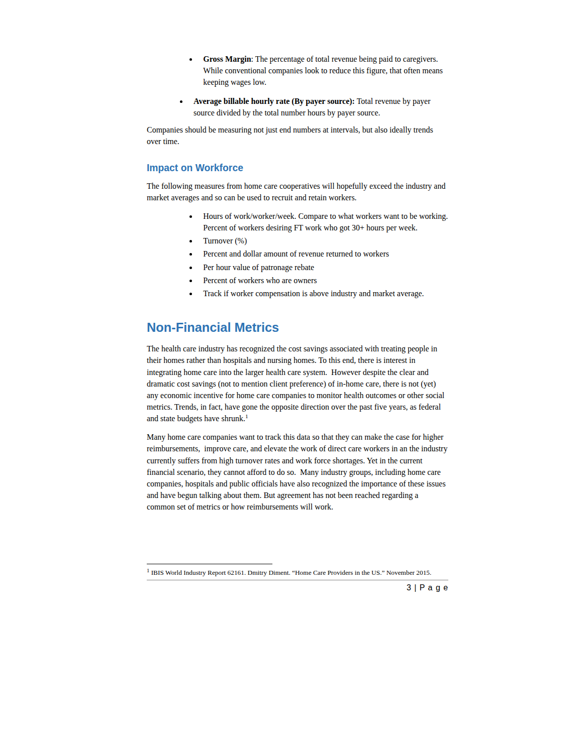Gross Margin: The percentage of total revenue being paid to caregivers. While conventional companies look to reduce this figure, that often means keeping wages low.
Average billable hourly rate (By payer source): Total revenue by payer source divided by the total number hours by payer source.
Companies should be measuring not just end numbers at intervals, but also ideally trends over time.
Impact on Workforce
The following measures from home care cooperatives will hopefully exceed the industry and market averages and so can be used to recruit and retain workers.
Hours of work/worker/week. Compare to what workers want to be working. Percent of workers desiring FT work who got 30+ hours per week.
Turnover (%)
Percent and dollar amount of revenue returned to workers
Per hour value of patronage rebate
Percent of workers who are owners
Track if worker compensation is above industry and market average.
Non-Financial Metrics
The health care industry has recognized the cost savings associated with treating people in their homes rather than hospitals and nursing homes. To this end, there is interest in integrating home care into the larger health care system. However despite the clear and dramatic cost savings (not to mention client preference) of in-home care, there is not (yet) any economic incentive for home care companies to monitor health outcomes or other social metrics. Trends, in fact, have gone the opposite direction over the past five years, as federal and state budgets have shrunk.1
Many home care companies want to track this data so that they can make the case for higher reimbursements, improve care, and elevate the work of direct care workers in an the industry currently suffers from high turnover rates and work force shortages. Yet in the current financial scenario, they cannot afford to do so. Many industry groups, including home care companies, hospitals and public officials have also recognized the importance of these issues and have begun talking about them. But agreement has not been reached regarding a common set of metrics or how reimbursements will work.
1 IBIS World Industry Report 62161. Dmitry Diment. “Home Care Providers in the US.” November 2015.
3 | P a g e